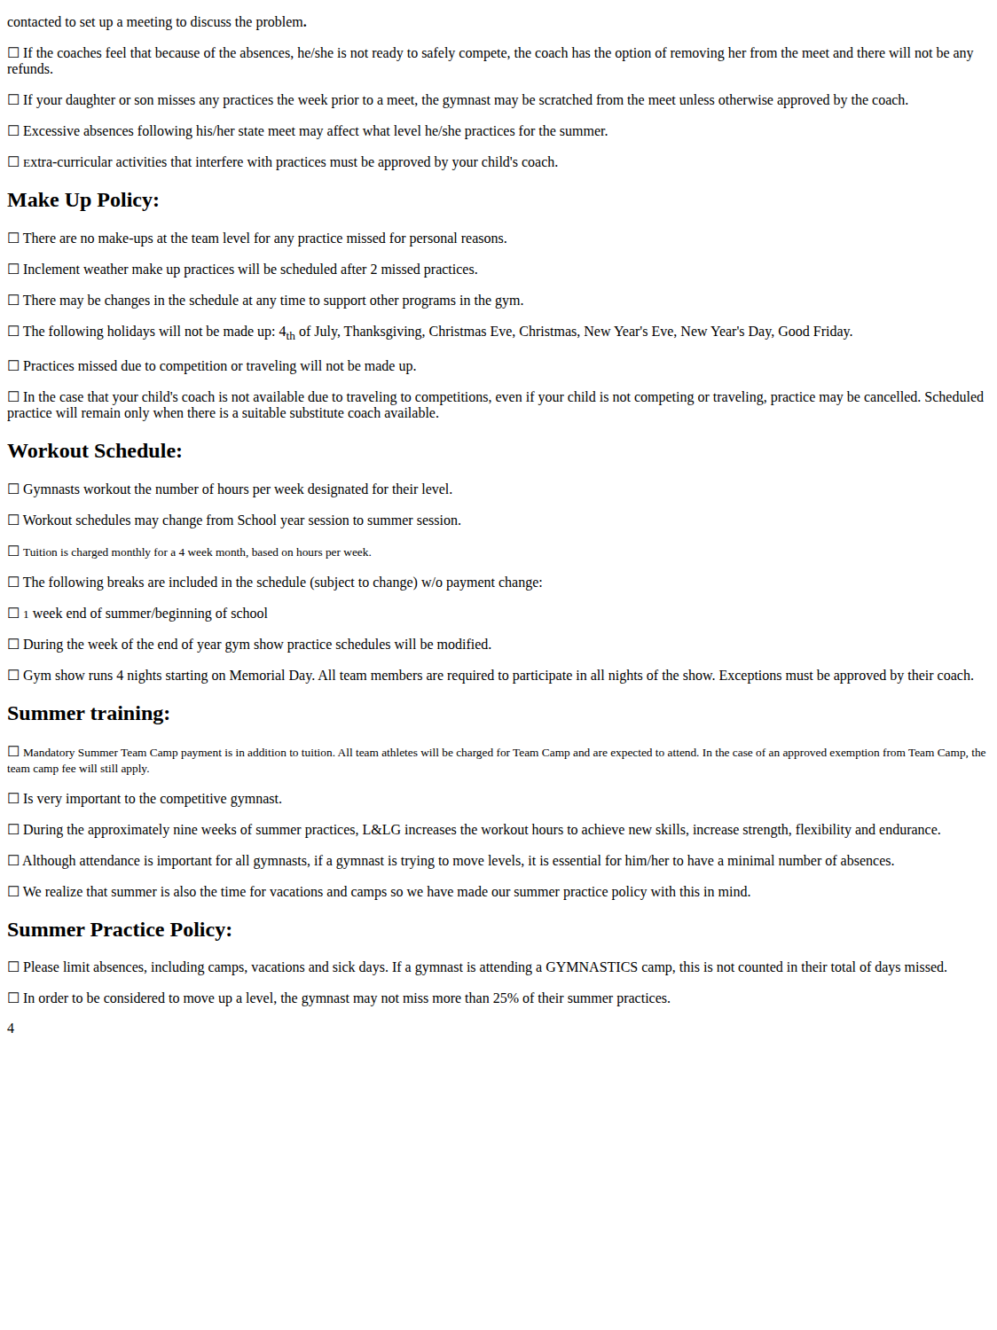contacted to set up a meeting to discuss the problem.
☐ If the coaches feel that because of the absences, he/she is not ready to safely compete, the coach has the option of removing her from the meet and there will not be any refunds.
☐ If your daughter or son misses any practices the week prior to a meet, the gymnast may be scratched from the meet unless otherwise approved by the coach.
☐ Excessive absences following his/her state meet may affect what level he/she practices for the summer.
☐ Extra-curricular activities that interfere with practices must be approved by your child's coach.
Make Up Policy:
☐ There are no make-ups at the team level for any practice missed for personal reasons.
☐ Inclement weather make up practices will be scheduled after 2 missed practices.
☐ There may be changes in the schedule at any time to support other programs in the gym.
☐ The following holidays will not be made up: 4th of July, Thanksgiving, Christmas Eve, Christmas, New Year's Eve, New Year's Day, Good Friday.
☐ Practices missed due to competition or traveling will not be made up.
☐ In the case that your child's coach is not available due to traveling to competitions, even if your child is not competing or traveling, practice may be cancelled. Scheduled practice will remain only when there is a suitable substitute coach available.
Workout Schedule:
☐ Gymnasts workout the number of hours per week designated for their level.
☐ Workout schedules may change from School year session to summer session.
☐ Tuition is charged monthly for a 4 week month, based on hours per week.
☐ The following breaks are included in the schedule (subject to change) w/o payment change:
☐ 1 week end of summer/beginning of school
☐ During the week of the end of year gym show practice schedules will be modified.
☐ Gym show runs 4 nights starting on Memorial Day. All team members are required to participate in all nights of the show. Exceptions must be approved by their coach.
Summer training:
☐ Mandatory Summer Team Camp payment is in addition to tuition. All team athletes will be charged for Team Camp and are expected to attend. In the case of an approved exemption from Team Camp, the team camp fee will still apply.
☐ Is very important to the competitive gymnast.
☐ During the approximately nine weeks of summer practices, L&LG increases the workout hours to achieve new skills, increase strength, flexibility and endurance.
☐ Although attendance is important for all gymnasts, if a gymnast is trying to move levels, it is essential for him/her to have a minimal number of absences.
☐ We realize that summer is also the time for vacations and camps so we have made our summer practice policy with this in mind.
Summer Practice Policy:
☐ Please limit absences, including camps, vacations and sick days. If a gymnast is attending a GYMNASTICS camp, this is not counted in their total of days missed.
☐ In order to be considered to move up a level, the gymnast may not miss more than 25% of their summer practices.
4